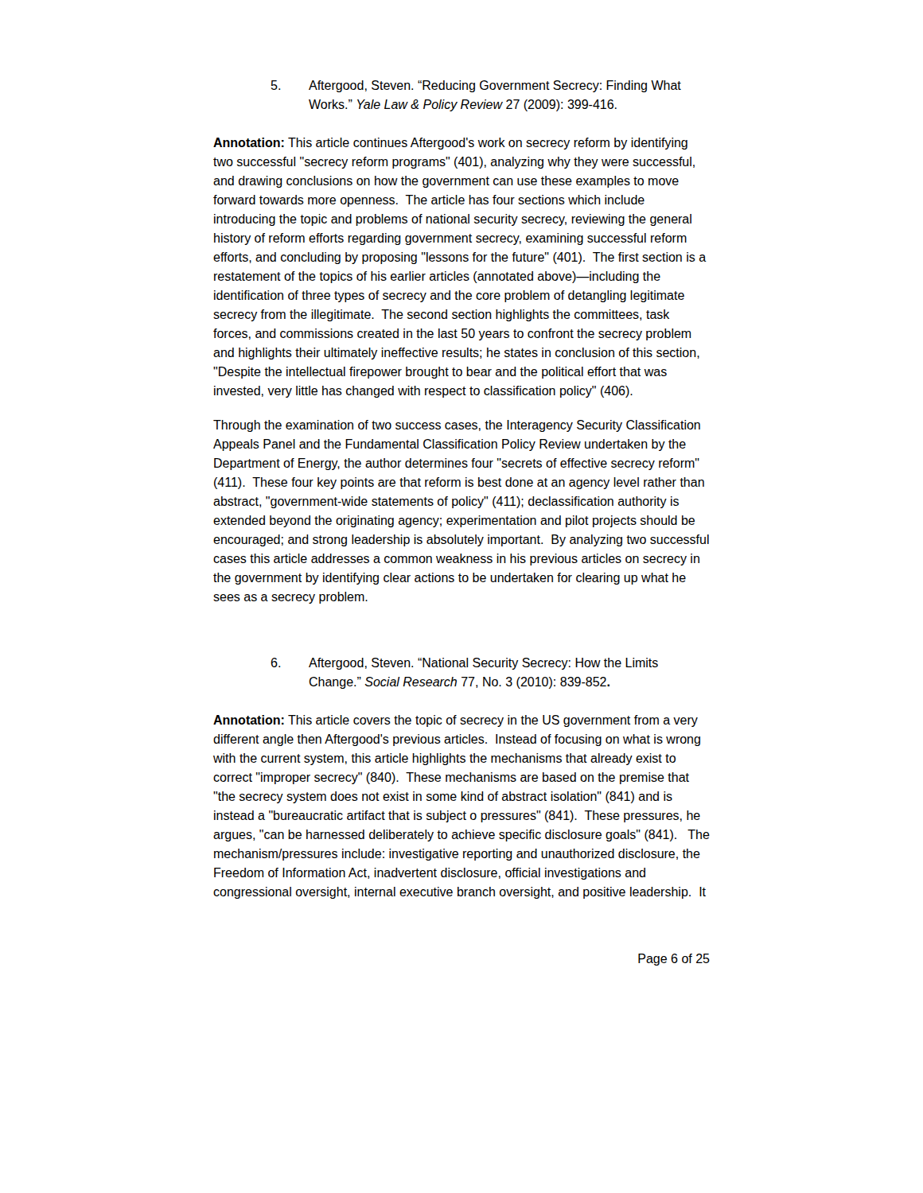5. Aftergood, Steven. “Reducing Government Secrecy: Finding What Works.” Yale Law & Policy Review 27 (2009): 399-416.
Annotation: This article continues Aftergood's work on secrecy reform by identifying two successful "secrecy reform programs" (401), analyzing why they were successful, and drawing conclusions on how the government can use these examples to move forward towards more openness. The article has four sections which include introducing the topic and problems of national security secrecy, reviewing the general history of reform efforts regarding government secrecy, examining successful reform efforts, and concluding by proposing "lessons for the future" (401). The first section is a restatement of the topics of his earlier articles (annotated above)—including the identification of three types of secrecy and the core problem of detangling legitimate secrecy from the illegitimate. The second section highlights the committees, task forces, and commissions created in the last 50 years to confront the secrecy problem and highlights their ultimately ineffective results; he states in conclusion of this section, "Despite the intellectual firepower brought to bear and the political effort that was invested, very little has changed with respect to classification policy" (406).
Through the examination of two success cases, the Interagency Security Classification Appeals Panel and the Fundamental Classification Policy Review undertaken by the Department of Energy, the author determines four "secrets of effective secrecy reform" (411). These four key points are that reform is best done at an agency level rather than abstract, "government-wide statements of policy" (411); declassification authority is extended beyond the originating agency; experimentation and pilot projects should be encouraged; and strong leadership is absolutely important. By analyzing two successful cases this article addresses a common weakness in his previous articles on secrecy in the government by identifying clear actions to be undertaken for clearing up what he sees as a secrecy problem.
6. Aftergood, Steven. “National Security Secrecy: How the Limits Change.” Social Research 77, No. 3 (2010): 839-852.
Annotation: This article covers the topic of secrecy in the US government from a very different angle then Aftergood's previous articles. Instead of focusing on what is wrong with the current system, this article highlights the mechanisms that already exist to correct "improper secrecy" (840). These mechanisms are based on the premise that "the secrecy system does not exist in some kind of abstract isolation" (841) and is instead a "bureaucratic artifact that is subject o pressures" (841). These pressures, he argues, "can be harnessed deliberately to achieve specific disclosure goals" (841). The mechanism/pressures include: investigative reporting and unauthorized disclosure, the Freedom of Information Act, inadvertent disclosure, official investigations and congressional oversight, internal executive branch oversight, and positive leadership. It
Page 6 of 25